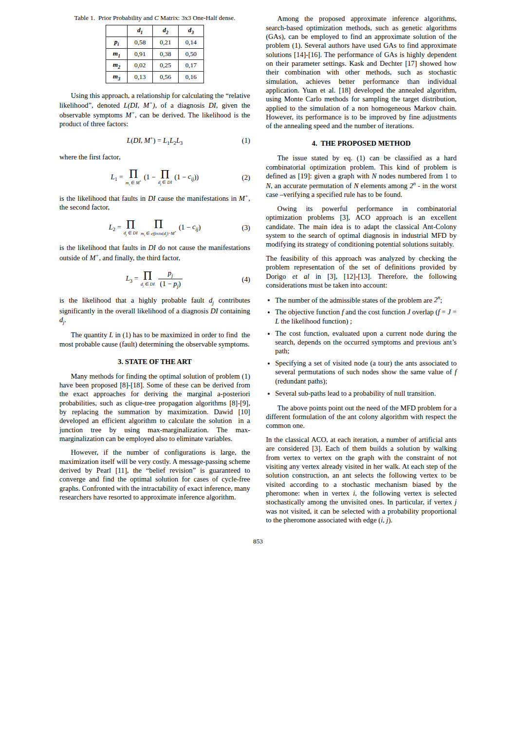Table 1. Prior Probability and C Matrix: 3x3 One-Half dense.
| | d 1 | d 2 | d 3 |
| p i | 0,58 | 0,21 | 0,14 |
| m 1 | 0,91 | 0,38 | 0,50 |
| m 2 | 0,02 | 0,25 | 0,17 |
| m 3 | 0,13 | 0,56 | 0,16 |
Using this approach, a relationship for calculating the “relative likelihood”, denoted L(DI, M+), of a diagnosis DI, given the observable symptoms M+, can be derived. The likelihood is the product of three factors:
L(DI, M+) = L1L2L3 (1)
where the first factor,
L1 = Πmi ∈ M+ (1 − Πdj ∈ DI (1 − cij)) (2)
is the likelihood that faults in DI cause the manifestations in M+, the second factor,
L2 = Πdj ∈ DI Πmi ∈ effects(dj)−M+ (1 − cij) (3)
is the likelihood that faults in DI do not cause the manifestations outside of M+, and finally, the third factor,
L3 = Πdj ∈ DI pj(1 − pj) (4)
is the likelihood that a highly probable fault dj contributes significantly in the overall likelihood of a diagnosis DI containing dj.
The quantity L in (1) has to be maximized in order to find the most probable cause (fault) determining the observable symptoms.
3. STATE OF THE ART
Many methods for finding the optimal solution of problem (1) have been proposed [8]-[18]. Some of these can be derived from the exact approaches for deriving the marginal a-posteriori probabilities, such as clique-tree propagation algorithms [8]-[9], by replacing the summation by maximization. Dawid [10] developed an efficient algorithm to calculate the solution in a junction tree by using max-marginalization. The max-marginalization can be employed also to eliminate variables.
However, if the number of configurations is large, the maximization itself will be very costly. A message-passing scheme derived by Pearl [11], the “belief revision” is guaranteed to converge and find the optimal solution for cases of cycle-free graphs. Confronted with the intractability of exact inference, many researchers have resorted to approximate inference algorithm.
Among the proposed approximate inference algorithms, search-based optimization methods, such as genetic algorithms (GAs), can be employed to find an approximate solution of the problem (1). Several authors have used GAs to find approximate solutions [14]-[16]. The performance of GAs is highly dependent on their parameter settings. Kask and Dechter [17] showed how their combination with other methods, such as stochastic simulation, achieves better performance than individual application. Yuan et al. [18] developed the annealed algorithm, using Monte Carlo methods for sampling the target distribution, applied to the simulation of a non homogeneous Markov chain. However, its performance is to be improved by fine adjustments of the annealing speed and the number of iterations.
4. THE PROPOSED METHOD
The issue stated by eq. (1) can be classified as a hard combinatorial optimization problem. This kind of problem is defined as [19]: given a graph with N nodes numbered from 1 to N, an accurate permutation of N elements among 2n - in the worst case –verifying a specified rule has to be found.
Owing its powerful performance in combinatorial optimization problems [3], ACO approach is an excellent candidate. The main idea is to adapt the classical Ant-Colony system to the search of optimal diagnosis in industrial MFD by modifying its strategy of conditioning potential solutions suitably.
The feasibility of this approach was analyzed by checking the problem representation of the set of definitions provided by Dorigo et al in [3], [12]-[13]. Therefore, the following considerations must be taken into account:
The number of the admissible states of the problem are 2n;
The objective function f and the cost function J overlap (f = J = L the likelihood function) ;
The cost function, evaluated upon a current node during the search, depends on the occurred symptoms and previous ant’s path;
Specifying a set of visited node (a tour) the ants associated to several permutations of such nodes show the same value of f (redundant paths);
Several sub-paths lead to a probability of null transition.
The above points point out the need of the MFD problem for a different formulation of the ant colony algorithm with respect the common one.
In the classical ACO, at each iteration, a number of artificial ants are considered [3]. Each of them builds a solution by walking from vertex to vertex on the graph with the constraint of not visiting any vertex already visited in her walk. At each step of the solution construction, an ant selects the following vertex to be visited according to a stochastic mechanism biased by the pheromone: when in vertex i, the following vertex is selected stochastically among the unvisited ones. In particular, if vertex j was not visited, it can be selected with a probability proportional to the pheromone associated with edge (i, j).
853